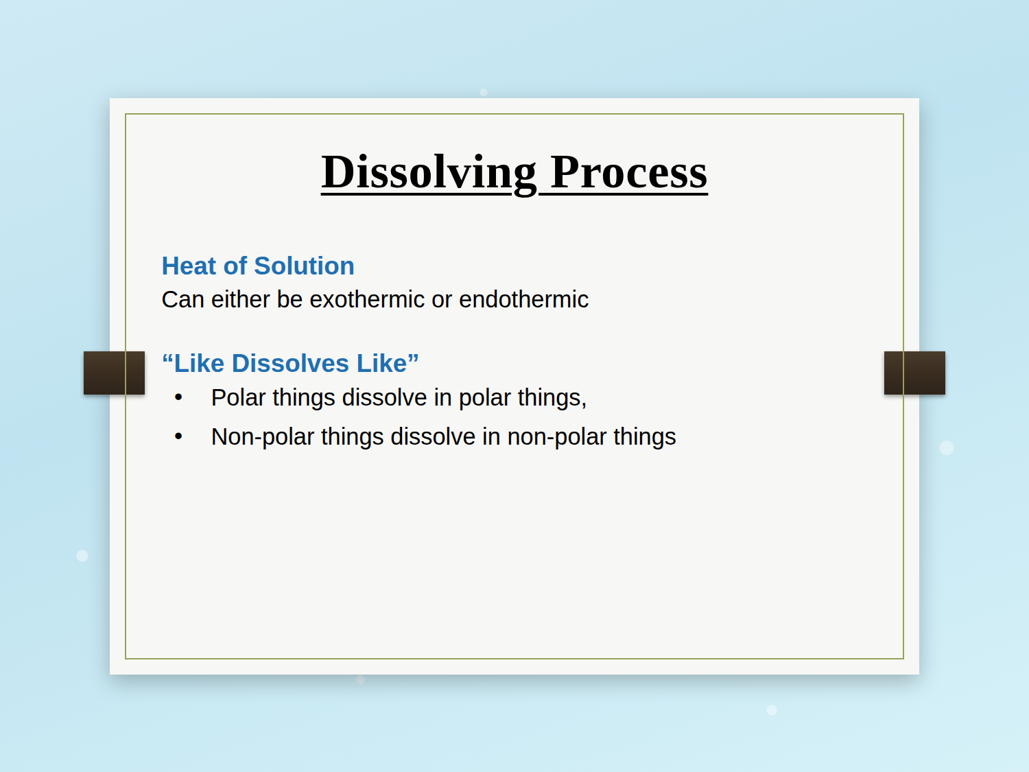Dissolving Process
Heat of Solution
Can either be exothermic or endothermic
“Like Dissolves Like”
Polar things dissolve in polar things,
Non-polar things dissolve in non-polar things